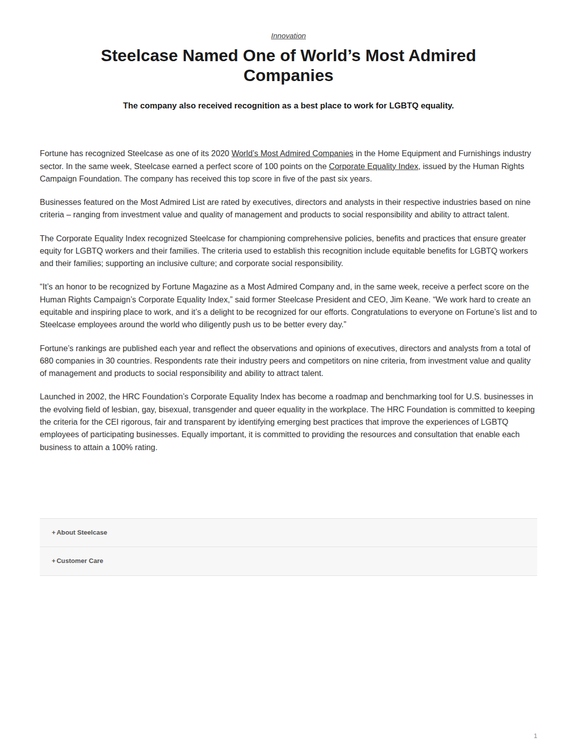Innovation
Steelcase Named One of World’s Most Admired Companies
The company also received recognition as a best place to work for LGBTQ equality.
Fortune has recognized Steelcase as one of its 2020 World’s Most Admired Companies in the Home Equipment and Furnishings industry sector. In the same week, Steelcase earned a perfect score of 100 points on the Corporate Equality Index, issued by the Human Rights Campaign Foundation. The company has received this top score in five of the past six years.
Businesses featured on the Most Admired List are rated by executives, directors and analysts in their respective industries based on nine criteria – ranging from investment value and quality of management and products to social responsibility and ability to attract talent.
The Corporate Equality Index recognized Steelcase for championing comprehensive policies, benefits and practices that ensure greater equity for LGBTQ workers and their families. The criteria used to establish this recognition include equitable benefits for LGBTQ workers and their families; supporting an inclusive culture; and corporate social responsibility.
“It’s an honor to be recognized by Fortune Magazine as a Most Admired Company and, in the same week, receive a perfect score on the Human Rights Campaign’s Corporate Equality Index,” said former Steelcase President and CEO, Jim Keane. “We work hard to create an equitable and inspiring place to work, and it’s a delight to be recognized for our efforts. Congratulations to everyone on Fortune’s list and to Steelcase employees around the world who diligently push us to be better every day.”
Fortune’s rankings are published each year and reflect the observations and opinions of executives, directors and analysts from a total of 680 companies in 30 countries. Respondents rate their industry peers and competitors on nine criteria, from investment value and quality of management and products to social responsibility and ability to attract talent.
Launched in 2002, the HRC Foundation’s Corporate Equality Index has become a roadmap and benchmarking tool for U.S. businesses in the evolving field of lesbian, gay, bisexual, transgender and queer equality in the workplace. The HRC Foundation is committed to keeping the criteria for the CEI rigorous, fair and transparent by identifying emerging best practices that improve the experiences of LGBTQ employees of participating businesses. Equally important, it is committed to providing the resources and consultation that enable each business to attain a 100% rating.
About Steelcase
Customer Care
1